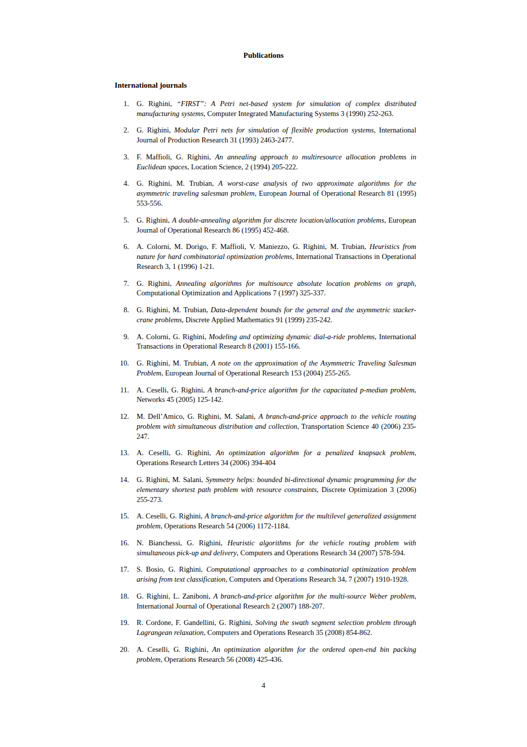Publications
International journals
G. Righini, “FIRST”: A Petri net-based system for simulation of complex distributed manufacturing systems, Computer Integrated Manufacturing Systems 3 (1990) 252-263.
G. Righini, Modular Petri nets for simulation of flexible production systems, International Journal of Production Research 31 (1993) 2463-2477.
F. Maffioli, G. Righini, An annealing approach to multiresource allocation problems in Euclidean spaces, Location Science, 2 (1994) 205-222.
G. Righini, M. Trubian, A worst-case analysis of two approximate algorithms for the asymmetric traveling salesman problem, European Journal of Operational Research 81 (1995) 553-556.
G. Righini, A double-annealing algorithm for discrete location/allocation problems, European Journal of Operational Research 86 (1995) 452-468.
A. Colorni, M. Dorigo, F. Maffioli, V. Maniezzo, G. Righini, M. Trubian, Heuristics from nature for hard combinatorial optimization problems, International Transactions in Operational Research 3, 1 (1996) 1-21.
G. Righini, Annealing algorithms for multisource absolute location problems on graph, Computational Optimization and Applications 7 (1997) 325-337.
G. Righini, M. Trubian, Data-dependent bounds for the general and the asymmetric stacker-crane problems, Discrete Applied Mathematics 91 (1999) 235-242.
A. Colorni, G. Righini, Modeling and optimizing dynamic dial-a-ride problems, International Transactions in Operational Research 8 (2001) 155-166.
G. Righini, M. Trubian, A note on the approximation of the Asymmetric Traveling Salesman Problem, European Journal of Operational Research 153 (2004) 255-265.
A. Ceselli, G. Righini, A branch-and-price algorithm for the capacitated p-median problem, Networks 45 (2005) 125-142.
M. Dell’Amico, G. Righini, M. Salani, A branch-and-price approach to the vehicle routing problem with simultaneous distribution and collection, Transportation Science 40 (2006) 235-247.
A. Ceselli, G. Righini, An optimization algorithm for a penalized knapsack problem, Operations Research Letters 34 (2006) 394-404
G. Righini, M. Salani, Symmetry helps: bounded bi-directional dynamic programming for the elementary shortest path problem with resource constraints, Discrete Optimization 3 (2006) 255-273.
A. Ceselli, G. Righini, A branch-and-price algorithm for the multilevel generalized assignment problem, Operations Research 54 (2006) 1172-1184.
N. Bianchessi, G. Righini, Heuristic algorithms for the vehicle routing problem with simultaneous pick-up and delivery, Computers and Operations Research 34 (2007) 578-594.
S. Bosio, G. Righini, Computational approaches to a combinatorial optimization problem arising from text classification, Computers and Operations Research 34, 7 (2007) 1910-1928.
G. Righini, L. Zaniboni, A branch-and-price algorithm for the multi-source Weber problem, International Journal of Operational Research 2 (2007) 188-207.
R. Cordone, F. Gandellini, G. Righini, Solving the swath segment selection problem through Lagrangean relaxation, Computers and Operations Research 35 (2008) 854-862.
A. Ceselli, G. Righini, An optimization algorithm for the ordered open-end bin packing problem, Operations Research 56 (2008) 425-436.
4